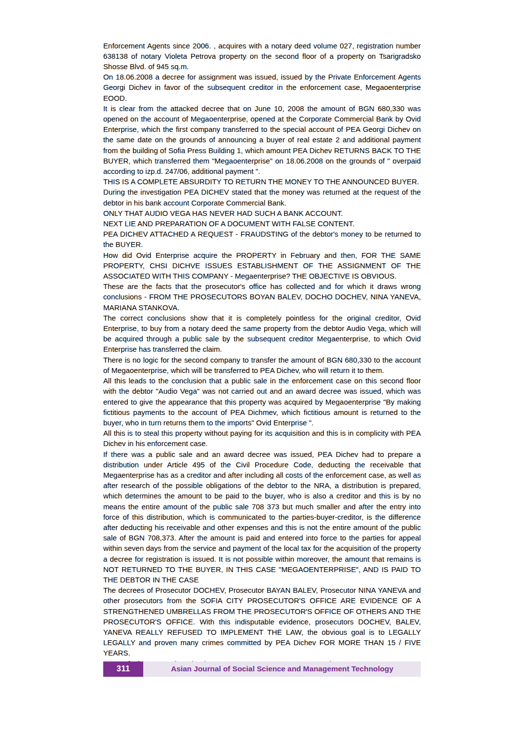Enforcement Agents since 2006. , acquires with a notary deed volume 027, registration number 638138 of notary Violeta Petrova property on the second floor of a property on Tsarigradsko Shosse Blvd. of 945 sq.m.
On 18.06.2008 a decree for assignment was issued, issued by the Private Enforcement Agents Georgi Dichev in favor of the subsequent creditor in the enforcement case, Megaoenterprise EOOD.
It is clear from the attacked decree that on June 10, 2008 the amount of BGN 680,330 was opened on the account of Megaoenterprise, opened at the Corporate Commercial Bank by Ovid Enterprise, which the first company transferred to the special account of PEA Georgi Dichev on the same date on the grounds of announcing a buyer of real estate 2 and additional payment from the building of Sofia Press Building 1, which amount PEA Dichev RETURNS BACK TO THE BUYER, which transferred them "Megaoenterprise" on 18.06.2008 on the grounds of " overpaid according to izp.d. 247/06, additional payment ".
THIS IS A COMPLETE ABSURDITY TO RETURN THE MONEY TO THE ANNOUNCED BUYER.
During the investigation PEA DICHEV stated that the money was returned at the request of the debtor in his bank account Corporate Commercial Bank.
ONLY THAT AUDIO VEGA HAS NEVER HAD SUCH A BANK ACCOUNT.
NEXT LIE AND PREPARATION OF A DOCUMENT WITH FALSE CONTENT.
PEA DICHEV ATTACHED A REQUEST - FRAUDSTING of the debtor's money to be returned to the BUYER.
How did Ovid Enterprise acquire the PROPERTY in February and then, FOR THE SAME PROPERTY, CHSI DICHVE ISSUES ESTABLISHMENT OF THE ASSIGNMENT OF THE ASSOCIATED WITH THIS COMPANY - Megaenterprise? THE OBJECTIVE IS OBVIOUS.
These are the facts that the prosecutor's office has collected and for which it draws wrong conclusions - FROM THE PROSECUTORS BOYAN BALEV, DOCHO DOCHEV, NINA YANEVA, MARIANA STANKOVA.
The correct conclusions show that it is completely pointless for the original creditor, Ovid Enterprise, to buy from a notary deed the same property from the debtor Audio Vega, which will be acquired through a public sale by the subsequent creditor Megaenterprise, to which Ovid Enterprise has transferred the claim.
There is no logic for the second company to transfer the amount of BGN 680,330 to the account of Megaoenterprise, which will be transferred to PEA Dichev, who will return it to them.
All this leads to the conclusion that a public sale in the enforcement case on this second floor with the debtor "Audio Vega" was not carried out and an award decree was issued, which was entered to give the appearance that this property was acquired by Megaoenterprise "By making fictitious payments to the account of PEA Dichmev, which fictitious amount is returned to the buyer, who in turn returns them to the imports" Ovid Enterprise ".
All this is to steal this property without paying for its acquisition and this is in complicity with PEA Dichev in his enforcement case.
If there was a public sale and an award decree was issued, PEA Dichev had to prepare a distribution under Article 495 of the Civil Procedure Code, deducting the receivable that Megaenterprise has as a creditor and after including all costs of the enforcement case, as well as after research of the possible obligations of the debtor to the NRA, a distribution is prepared, which determines the amount to be paid to the buyer, who is also a creditor and this is by no means the entire amount of the public sale 708 373 but much smaller and after the entry into force of this distribution, which is communicated to the parties-buyer-creditor, is the difference after deducting his receivable and other expenses and this is not the entire amount of the public sale of BGN 708,373. After the amount is paid and entered into force to the parties for appeal within seven days from the service and payment of the local tax for the acquisition of the property a decree for registration is issued. It is not possible within moreover, the amount that remains is NOT RETURNED TO THE BUYER, IN THIS CASE "MEGAOENTERPRISE", AND IS PAID TO THE DEBTOR IN THE CASE
The decrees of Prosecutor DOCHEV, Prosecutor BAYAN BALEV, Prosecutor NINA YANEVA and other prosecutors from the SOFIA CITY PROSECUTOR'S OFFICE ARE EVIDENCE OF A STRENGTHENED UMBRELLAS FROM THE PROSECUTOR'S OFFICE OF OTHERS AND THE PROSECUTOR'S OFFICE. With this indisputable evidence, prosecutors DOCHEV, BALEV, YANEVA REALLY REFUSED TO IMPLEMENT THE LAW, the obvious goal is to LEGALLY LEGALLY and proven many crimes committed by PEA Dichev FOR MORE THAN 15 / FIVE YEARS.
None of what was written by the prosecutors DOCHEV, BALEV and co. DOES NOT ANSWER THE TRUTH.
311
Asian Journal of Social Science and Management Technology